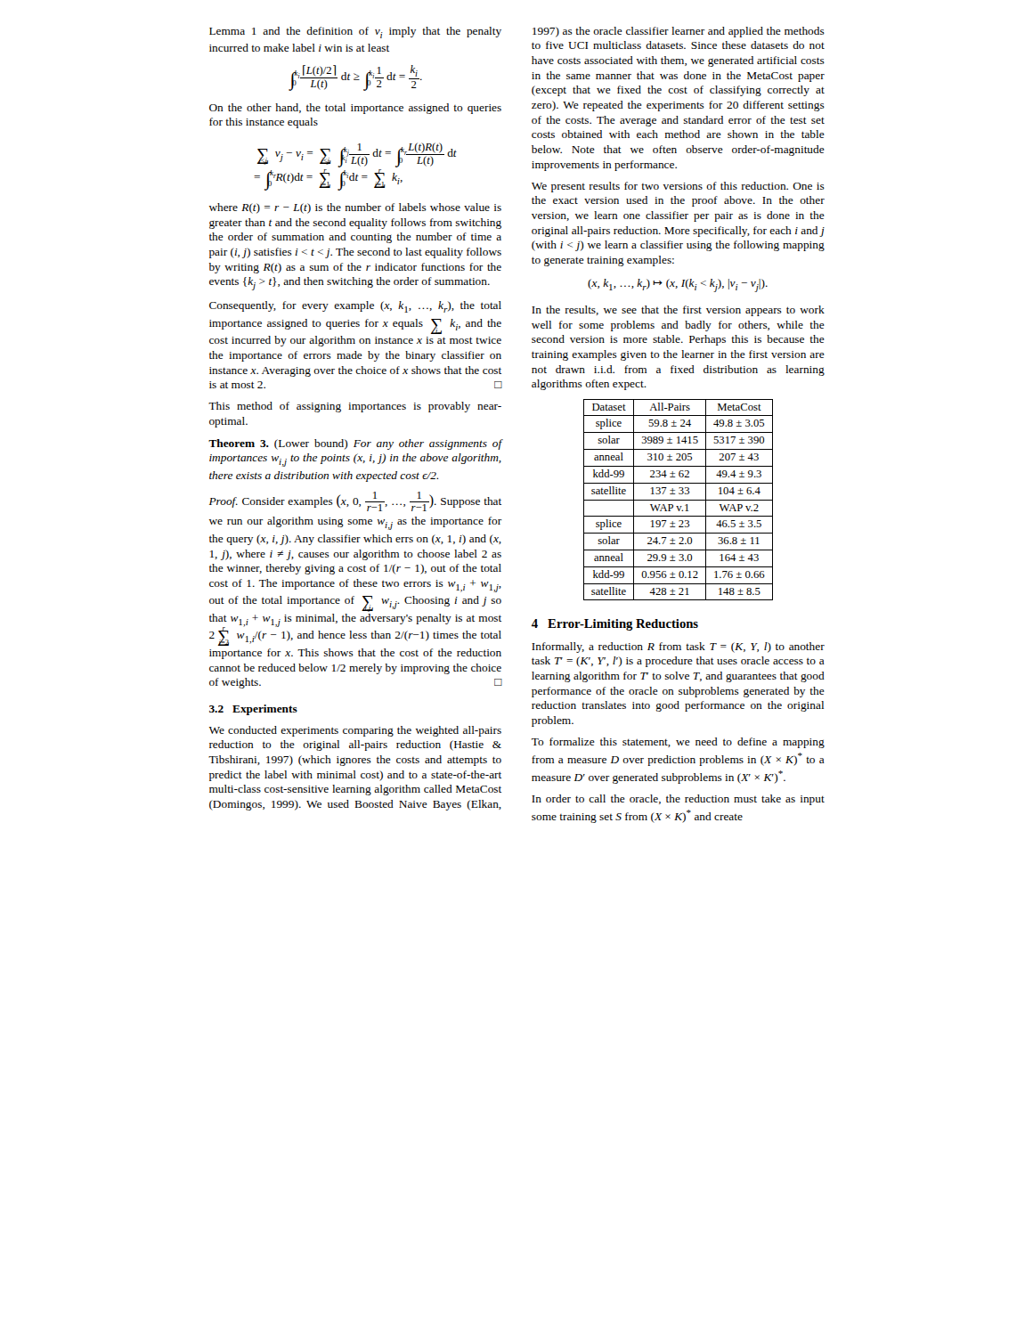Lemma 1 and the definition of vi imply that the penalty incurred to make label i win is at least
∫ki 0 L(t)/2 L(t) dt ≥ ∫ki 0 12 dt = ki 2.
On the other hand, the total importance assigned to queries for this instance equals
∑i<j vj − vi = ∑i<j ∫kj ki 1 L(t) dt = ∫kr 0 L(t)R(t) L(t) dt = ∫kr 0 R(t)dt = ∑ri=1 ∫ki 0 dt = ∑ri=1 ki,
where R(t) = r − L(t) is the number of labels whose value is greater than t and the second equality follows from switching the order of summation and counting the number of time a pair (i, j) satisfies i < t < j. The second to last equality follows by writing R(t) as a sum of the r indicator functions for the events {kj > t}, and then switching the order of summation.
Consequently, for every example (x, k1, …, kr), the total importance assigned to queries for x equals ∑i ki, and the cost incurred by our algorithm on instance x is at most twice the importance of errors made by the binary classifier on instance x. Averaging over the choice of x shows that the cost is at most 2. □
This method of assigning importances is provably near-optimal.
Theorem 3. (Lower bound) For any other assignments of importances wi,j to the points (x, i, j) in the above algorithm, there exists a distribution with expected cost ϵ/2.
Proof. Consider examples (x, 0, 1 r−1, …, 1 r−1). Suppose that we run our algorithm using some wi,j as the importance for the query (x, i, j). Any classifier which errs on (x, 1, i) and (x, 1, j), where i ≠ j, causes our algorithm to choose label 2 as the winner, thereby giving a cost of 1/(r − 1), out of the total cost of 1. The importance of these two errors is w1,i + w1,j, out of the total importance of ∑i,j wi,j. Choosing i and j so that w1,i + w1,j is minimal, the adversary's penalty is at most 2∑ri=2 w1,i/(r − 1), and hence less than 2/(r−1) times the total importance for x. This shows that the cost of the reduction cannot be reduced below 1/2 merely by improving the choice of weights. □
3.2 Experiments
We conducted experiments comparing the weighted all-pairs reduction to the original all-pairs reduction (Hastie & Tibshirani, 1997) (which ignores the costs and attempts to predict the label with minimal cost) and to a state-of-the-art multi-class cost-sensitive learning algorithm called MetaCost (Domingos, 1999). We used Boosted Naive Bayes (Elkan, 1997) as the oracle classifier learner and applied the methods to five UCI multiclass datasets. Since these datasets do not have costs associated with them, we generated artificial costs in the same manner that was done in the MetaCost paper (except that we fixed the cost of classifying correctly at zero). We repeated the experiments for 20 different settings of the costs. The average and standard error of the test set costs obtained with each method are shown in the table below. Note that we often observe order-of-magnitude improvements in performance.
We present results for two versions of this reduction. One is the exact version used in the proof above. In the other version, we learn one classifier per pair as is done in the original all-pairs reduction. More specifically, for each i and j (with i < j) we learn a classifier using the following mapping to generate training examples:
(x, k1, …, kr) ↦ (x, I(ki < kj), |vi − vj|).
In the results, we see that the first version appears to work well for some problems and badly for others, while the second version is more stable. Perhaps this is because the training examples given to the learner in the first version are not drawn i.i.d. from a fixed distribution as learning algorithms often expect.
| Dataset | All-Pairs | MetaCost |
| --- | --- | --- |
| splice | 59.8 ± 24 | 49.8 ± 3.05 |
| solar | 3989 ± 1415 | 5317 ± 390 |
| anneal | 310 ± 205 | 207 ± 43 |
| kdd-99 | 234 ± 62 | 49.4 ± 9.3 |
| satellite | 137 ± 33 | 104 ± 6.4 |
| | WAP v.1 | WAP v.2 |
| splice | 197 ± 23 | 46.5 ± 3.5 |
| solar | 24.7 ± 2.0 | 36.8 ± 11 |
| anneal | 29.9 ± 3.0 | 164 ± 43 |
| kdd-99 | 0.956 ± 0.12 | 1.76 ± 0.66 |
| satellite | 428 ± 21 | 148 ± 8.5 |
4 Error-Limiting Reductions
Informally, a reduction R from task T = (K, Y, l) to another task T′ = (K′, Y′, l′) is a procedure that uses oracle access to a learning algorithm for T′ to solve T, and guarantees that good performance of the oracle on subproblems generated by the reduction translates into good performance on the original problem.
To formalize this statement, we need to define a mapping from a measure D over prediction problems in (X × K)* to a measure D′ over generated subproblems in (X′ × K′)*.
In order to call the oracle, the reduction must take as input some training set S from (X × K)* and create